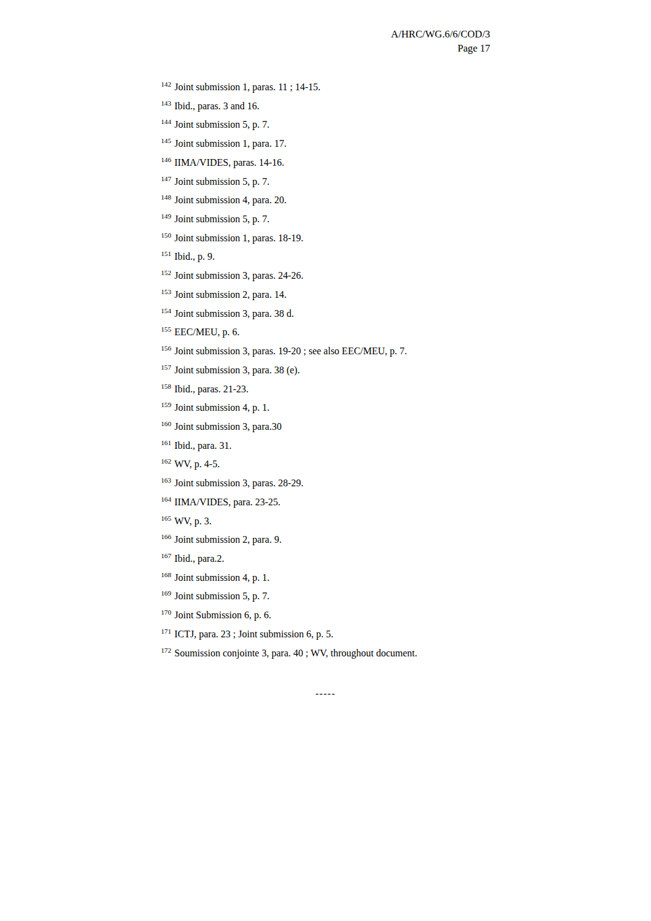A/HRC/WG.6/6/COD/3 Page 17
142 Joint submission 1, paras. 11 ; 14-15.
143 Ibid., paras. 3 and 16.
144 Joint submission 5, p. 7.
145 Joint submission 1, para. 17.
146 IIMA/VIDES, paras. 14-16.
147 Joint submission 5, p. 7.
148 Joint submission 4, para. 20.
149 Joint submission 5, p. 7.
150 Joint submission 1, paras. 18-19.
151 Ibid., p. 9.
152 Joint submission 3, paras. 24-26.
153 Joint submission 2, para. 14.
154 Joint submission 3, para. 38 d.
155 EEC/MEU, p. 6.
156 Joint submission 3, paras. 19-20 ; see also EEC/MEU, p. 7.
157 Joint submission 3, para. 38 (e).
158 Ibid., paras. 21-23.
159 Joint submission 4, p. 1.
160 Joint submission 3, para.30
161 Ibid., para. 31.
162 WV, p. 4-5.
163 Joint submission 3, paras. 28-29.
164 IIMA/VIDES, para. 23-25.
165 WV, p. 3.
166 Joint submission 2, para. 9.
167 Ibid., para.2.
168 Joint submission 4, p. 1.
169 Joint submission 5, p. 7.
170 Joint Submission 6, p. 6.
171 ICTJ, para. 23 ; Joint submission 6, p. 5.
172 Soumission conjointe 3, para. 40 ; WV, throughout document.
-----